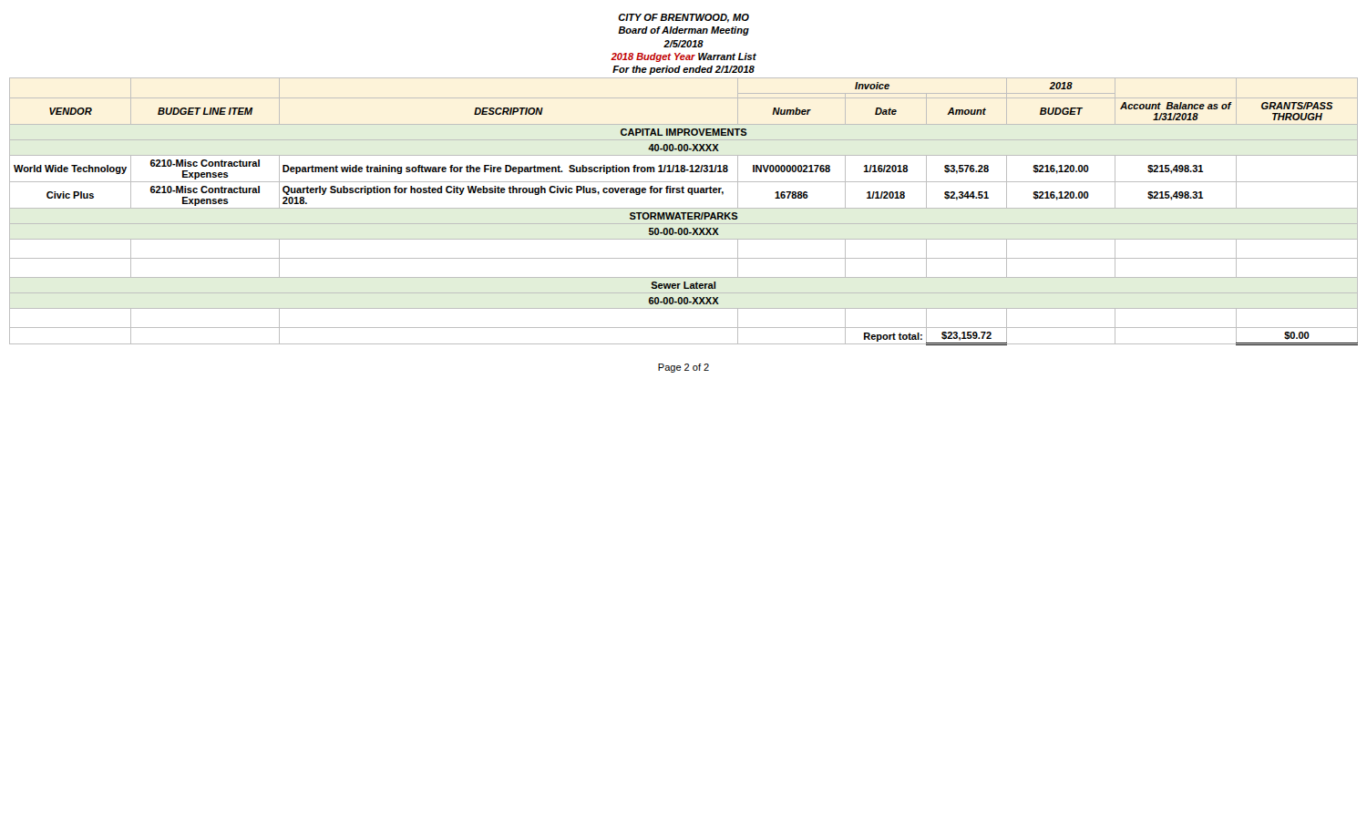| CITY OF BRENTWOOD, MO Board of Alderman Meeting 2/5/2018 2018 Budget Year Warrant List For the period ended 2/1/2018 |
| | | | Invoice | 2018 | | |
| VENDOR | BUDGET LINE ITEM | DESCRIPTION | Number | Date | Amount | BUDGET | Account Balance as of 1/31/2018 | GRANTS/PASS THROUGH |
| CAPITAL IMPROVEMENTS |
| 40-00-00-XXXX |
| World Wide Technology | 6210-Misc Contractural Expenses | Department wide training software for the Fire Department. Subscription from 1/1/18-12/31/18 | INV00000021768 | 1/16/2018 | $3,576.28 | $216,120.00 | $215,498.31 | |
| Civic Plus | 6210-Misc Contractural Expenses | Quarterly Subscription for hosted City Website through Civic Plus, coverage for first quarter, 2018. | 167886 | 1/1/2018 | $2,344.51 | $216,120.00 | $215,498.31 | |
| STORMWATER/PARKS |
| 50-00-00-XXXX |
| Sewer Lateral |
| 60-00-00-XXXX |
| | | | | Report total: | $23,159.72 | | | $0.00 |
Page 2 of 2